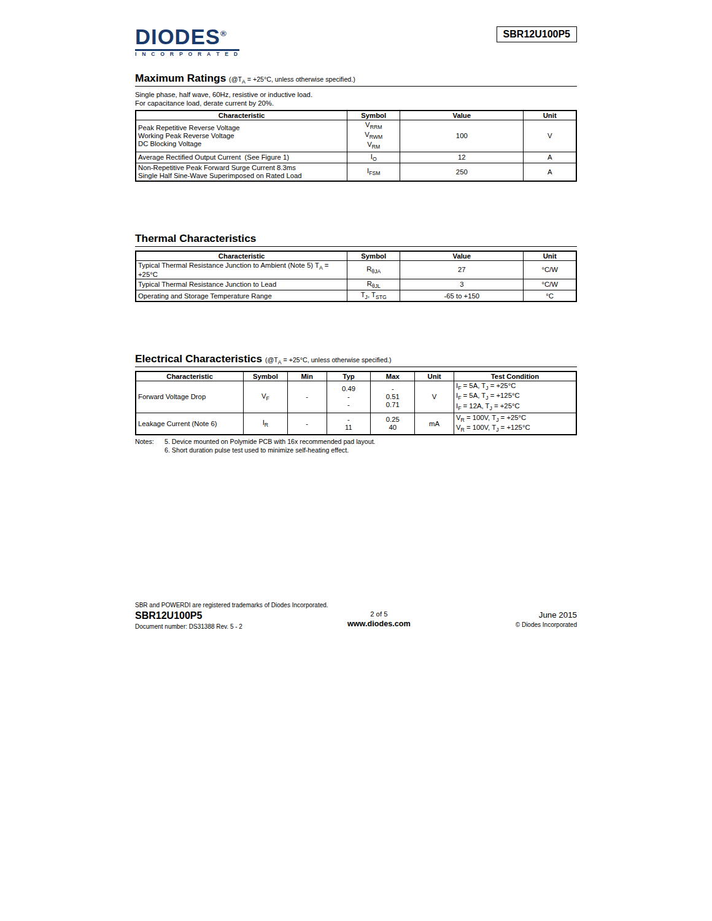DIODES®
I N C O R P O R A T E D
SBR12U100P5
Maximum Ratings (@TA = +25°C, unless otherwise specified.)
Single phase, half wave, 60Hz, resistive or inductive load.
For capacitance load, derate current by 20%.
| Characteristic | Symbol | Value | Unit |
| --- | --- | --- | --- |
| Peak Repetitive Reverse Voltage Working Peak Reverse Voltage DC Blocking Voltage | V RRM V RWM V RM | 100 | V |
| Average Rectified Output Current (See Figure 1) | I O | 12 | A |
| Non-Repetitive Peak Forward Surge Current 8.3ms Single Half Sine-Wave Superimposed on Rated Load | I FSM | 250 | A |
Thermal Characteristics
| Characteristic | Symbol | Value | Unit |
| --- | --- | --- | --- |
| Typical Thermal Resistance Junction to Ambient (Note 5) T A = +25°C | R θJA | 27 | °C/W |
| Typical Thermal Resistance Junction to Lead | R θJL | 3 | °C/W |
| Operating and Storage Temperature Range | T J , T STG | -65 to +150 | °C |
Electrical Characteristics (@TA = +25°C, unless otherwise specified.)
| Characteristic | Symbol | Min | Typ | Max | Unit | Test Condition |
| --- | --- | --- | --- | --- | --- | --- |
| Forward Voltage Drop | V F | - | 0.49 - - | - 0.51 0.71 | V | I F = 5A, T J = +25°C I F = 5A, T J = +125°C I F = 12A, T J = +25°C |
| Leakage Current (Note 6) | I R | - | - 11 | 0.25 40 | mA | V R = 100V, T J = +25°C V R = 100V, T J = +125°C |
Notes: 5. Device mounted on Polymide PCB with 16x recommended pad layout.
6. Short duration pulse test used to minimize self-heating effect.
SBR and POWERDI are registered trademarks of Diodes Incorporated.
SBR12U100P5
Document number: DS31388 Rev. 5 - 2
2 of 5
www.diodes.com
June 2015
© Diodes Incorporated